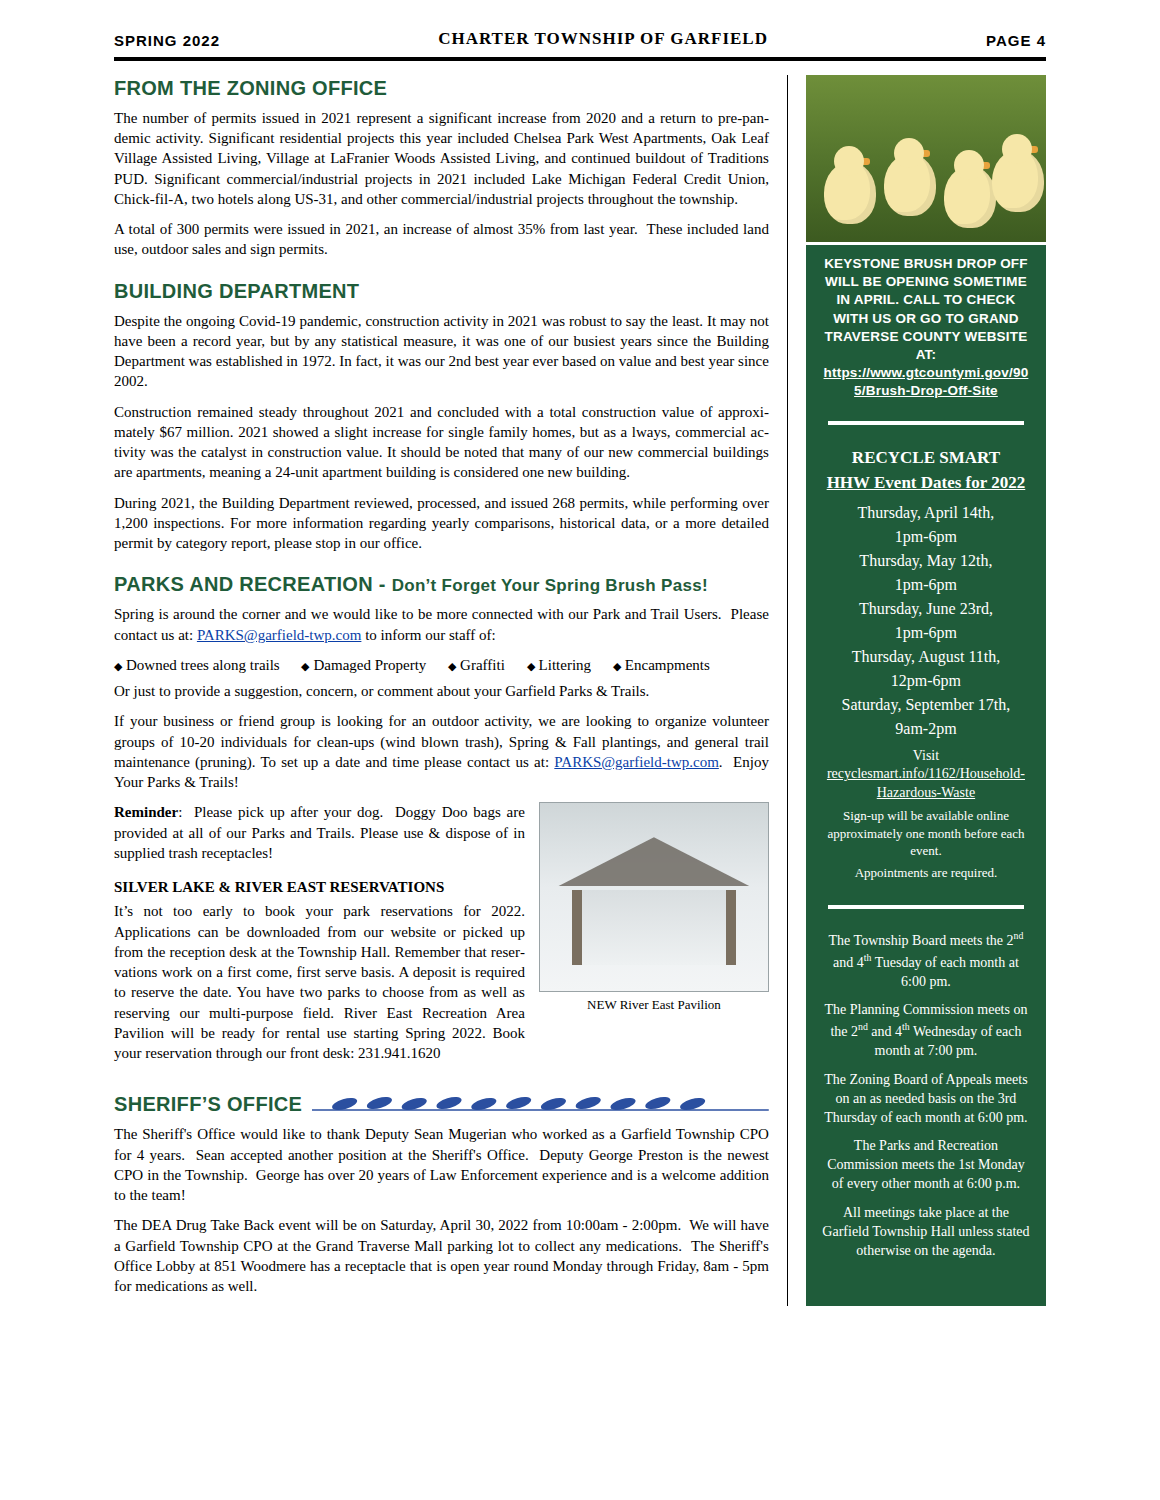SPRING 2022
CHARTER TOWNSHIP OF GARFIELD
PAGE 4
FROM THE ZONING OFFICE
The number of permits issued in 2021 represent a significant increase from 2020 and a return to pre-pandemic activity. Significant residential projects this year included Chelsea Park West Apartments, Oak Leaf Village Assisted Living, Village at LaFranier Woods Assisted Living, and continued buildout of Traditions PUD. Significant commercial/industrial projects in 2021 included Lake Michigan Federal Credit Union, Chick-fil-A, two hotels along US-31, and other commercial/industrial projects throughout the township.
A total of 300 permits were issued in 2021, an increase of almost 35% from last year. These included land use, outdoor sales and sign permits.
BUILDING DEPARTMENT
Despite the ongoing Covid-19 pandemic, construction activity in 2021 was robust to say the least. It may not have been a record year, but by any statistical measure, it was one of our busiest years since the Building Department was established in 1972. In fact, it was our 2nd best year ever based on value and best year since 2002.
Construction remained steady throughout 2021 and concluded with a total construction value of approximately $67 million. 2021 showed a slight increase for single family homes, but as a lways, commercial activity was the catalyst in construction value. It should be noted that many of our new commercial buildings are apartments, meaning a 24-unit apartment building is considered one new building.
During 2021, the Building Department reviewed, processed, and issued 268 permits, while performing over 1,200 inspections. For more information regarding yearly comparisons, historical data, or a more detailed permit by category report, please stop in our office.
PARKS AND RECREATION - Don’t Forget Your Spring Brush Pass!
Spring is around the corner and we would like to be more connected with our Park and Trail Users. Please contact us at: PARKS@garfield-twp.com to inform our staff of:
◆Downed trees along trails ◆Damaged Property ◆Graffiti ◆Littering ◆Encampments
Or just to provide a suggestion, concern, or comment about your Garfield Parks & Trails.
If your business or friend group is looking for an outdoor activity, we are looking to organize volunteer groups of 10-20 individuals for clean-ups (wind blown trash), Spring & Fall plantings, and general trail maintenance (pruning). To set up a date and time please contact us at: PARKS@garfield-twp.com. Enjoy Your Parks & Trails!
Reminder: Please pick up after your dog. Doggy Doo bags are provided at all of our Parks and Trails. Please use & dispose of in supplied trash receptacles!
SILVER LAKE & RIVER EAST RESERVATIONS
It’s not too early to book your park reservations for 2022. Applications can be downloaded from our website or picked up from the reception desk at the Township Hall. Remember that reservations work on a first come, first serve basis. A deposit is required to reserve the date. You have two parks to choose from as well as reserving our multi-purpose field. River East Recreation Area Pavilion will be ready for rental use starting Spring 2022. Book your reservation through our front desk: 231.941.1620
NEW River East Pavilion
SHERIFF’S OFFICE
The Sheriff's Office would like to thank Deputy Sean Mugerian who worked as a Garfield Township CPO for 4 years. Sean accepted another position at the Sheriff's Office. Deputy George Preston is the newest CPO in the Township. George has over 20 years of Law Enforcement experience and is a welcome addition to the team!
The DEA Drug Take Back event will be on Saturday, April 30, 2022 from 10:00am - 2:00pm. We will have a Garfield Township CPO at the Grand Traverse Mall parking lot to collect any medications. The Sheriff's Office Lobby at 851 Woodmere has a receptacle that is open year round Monday through Friday, 8am - 5pm for medications as well.
KEYSTONE BRUSH DROP OFF WILL BE OPENING SOMETIME IN APRIL. CALL TO CHECK WITH US OR GO TO GRAND TRAVERSE COUNTY WEBSITE AT:
https://www.gtcountymi.gov/905/Brush-Drop-Off-Site
RECYCLE SMART
HHW Event Dates for 2022
Thursday, April 14th,
1pm-6pm
Thursday, May 12th,
1pm-6pm
Thursday, June 23rd,
1pm-6pm
Thursday, August 11th,
12pm-6pm
Saturday, September 17th,
9am-2pm
Visit recyclesmart.info/1162/Household-Hazardous-Waste
Sign-up will be available online approximately one month before each event.
Appointments are required.
The Township Board meets the 2nd and 4th Tuesday of each month at 6:00 pm.
The Planning Commission meets on the 2nd and 4th Wednesday of each month at 7:00 pm.
The Zoning Board of Appeals meets on an as needed basis on the 3rd Thursday of each month at 6:00 pm.
The Parks and Recreation Commission meets the 1st Monday of every other month at 6:00 p.m.
All meetings take place at the Garfield Township Hall unless stated otherwise on the agenda.